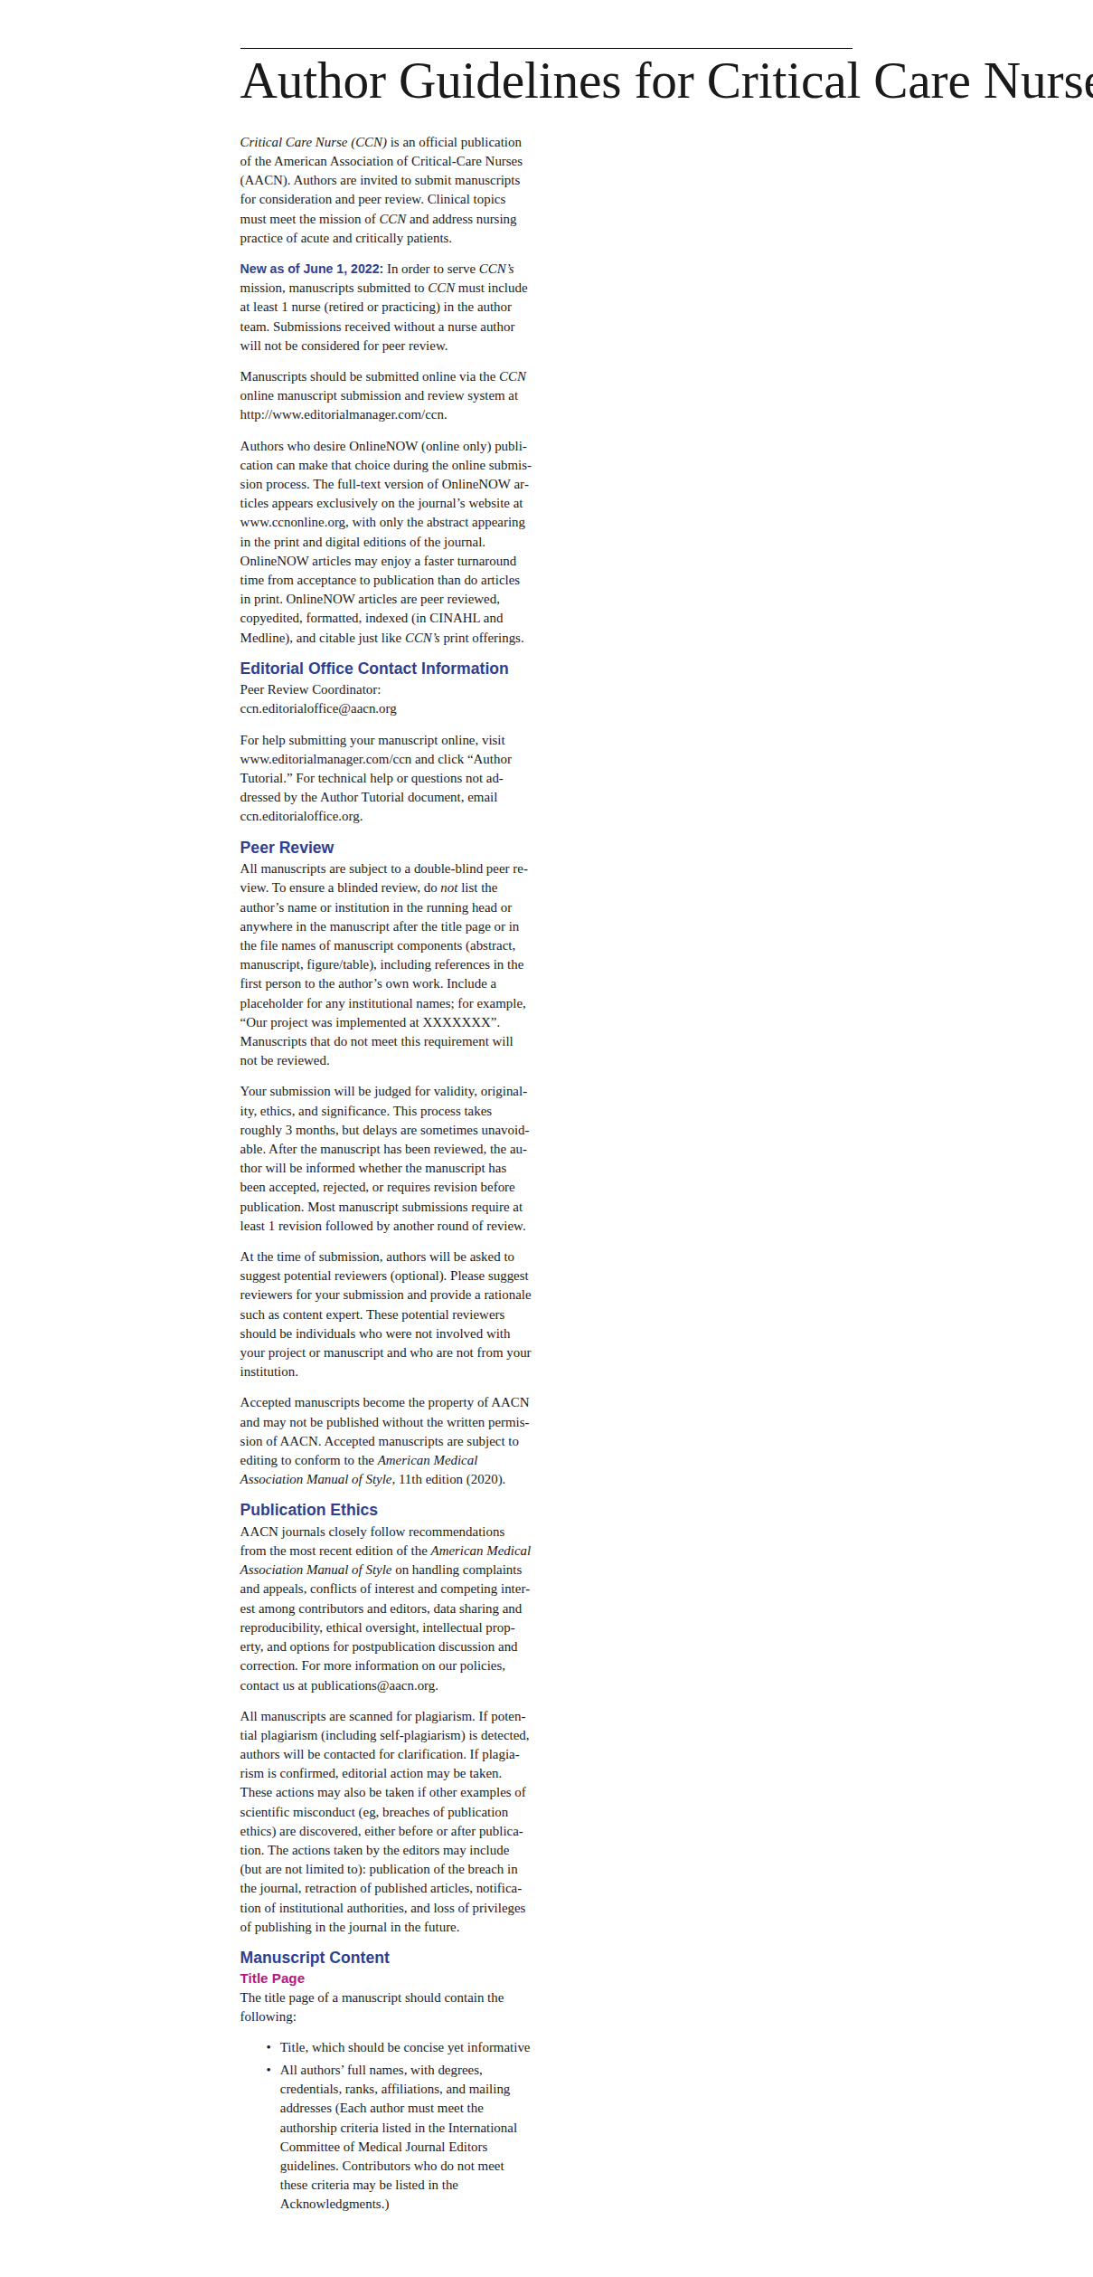Author Guidelines for Critical Care Nurse
Critical Care Nurse (CCN) is an official publication of the American Association of Critical-Care Nurses (AACN). Authors are invited to submit manuscripts for consideration and peer review. Clinical topics must meet the mission of CCN and address nursing practice of acute and critically patients.
New as of June 1, 2022: In order to serve CCN’s mission, manuscripts submitted to CCN must include at least 1 nurse (retired or practicing) in the author team. Submissions received without a nurse author will not be considered for peer review.
Manuscripts should be submitted online via the CCN online manuscript submission and review system at http://www.editorialmanager.com/ccn.
Authors who desire OnlineNOW (online only) publication can make that choice during the online submission process. The full-text version of OnlineNOW articles appears exclusively on the journal’s website at www.ccnonline.org, with only the abstract appearing in the print and digital editions of the journal. OnlineNOW articles may enjoy a faster turnaround time from acceptance to publication than do articles in print. OnlineNOW articles are peer reviewed, copyedited, formatted, indexed (in CINAHL and Medline), and citable just like CCN’s print offerings.
Editorial Office Contact Information
Peer Review Coordinator: ccn.editorialoffice@aacn.org
For help submitting your manuscript online, visit www.editorialmanager.com/ccn and click “Author Tutorial.” For technical help or questions not addressed by the Author Tutorial document, email ccn.editorialoffice.org.
Peer Review
All manuscripts are subject to a double-blind peer review. To ensure a blinded review, do not list the author’s name or institution in the running head or anywhere in the manuscript after the title page or in the file names of manuscript components (abstract, manuscript, figure/table), including references in the first person to the author’s own work. Include a placeholder for any institutional names; for example, “Our project was implemented at XXXXXXX”. Manuscripts that do not meet this requirement will not be reviewed.
Your submission will be judged for validity, originality, ethics, and significance. This process takes roughly 3 months, but delays are sometimes unavoidable. After the manuscript has been reviewed, the author will be informed whether the manuscript has been accepted, rejected, or requires revision before publication. Most manuscript submissions require at least 1 revision followed by another round of review.
At the time of submission, authors will be asked to suggest potential reviewers (optional). Please suggest reviewers for your submission and provide a rationale such as content expert. These potential reviewers should be individuals who were not involved with your project or manuscript and who are not from your institution.
Accepted manuscripts become the property of AACN and may not be published without the written permission of AACN. Accepted manuscripts are subject to editing to conform to the American Medical Association Manual of Style, 11th edition (2020).
Publication Ethics
AACN journals closely follow recommendations from the most recent edition of the American Medical Association Manual of Style on handling complaints and appeals, conflicts of interest and competing interest among contributors and editors, data sharing and reproducibility, ethical oversight, intellectual property, and options for postpublication discussion and correction. For more information on our policies, contact us at publications@aacn.org.
All manuscripts are scanned for plagiarism. If potential plagiarism (including self-plagiarism) is detected, authors will be contacted for clarification. If plagiarism is confirmed, editorial action may be taken. These actions may also be taken if other examples of scientific misconduct (eg, breaches of publication ethics) are discovered, either before or after publication. The actions taken by the editors may include (but are not limited to): publication of the breach in the journal, retraction of published articles, notification of institutional authorities, and loss of privileges of publishing in the journal in the future.
Manuscript Content
Title Page
The title page of a manuscript should contain the following:
Title, which should be concise yet informative
All authors’ full names, with degrees, credentials, ranks, affiliations, and mailing addresses (Each author must meet the authorship criteria listed in the International Committee of Medical Journal Editors guidelines. Contributors who do not meet these criteria may be listed in the Acknowledgments.)